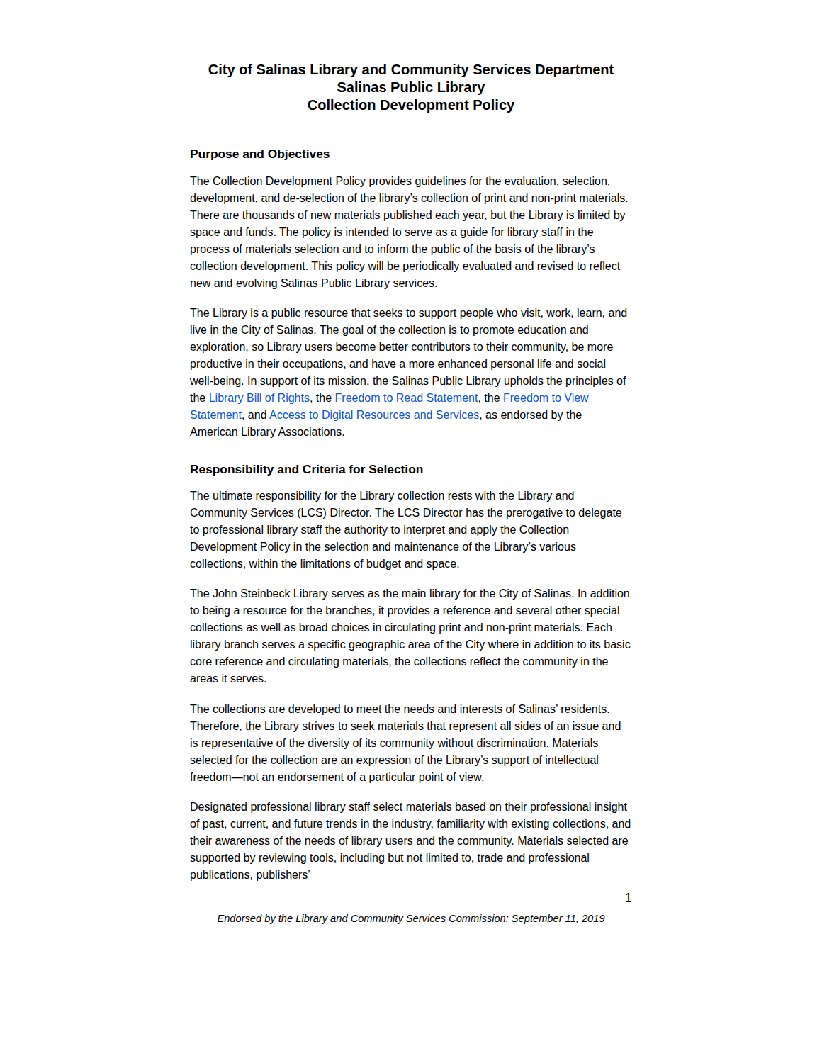City of Salinas Library and Community Services Department Salinas Public Library Collection Development Policy
Purpose and Objectives
The Collection Development Policy provides guidelines for the evaluation, selection, development, and de-selection of the library’s collection of print and non-print materials. There are thousands of new materials published each year, but the Library is limited by space and funds. The policy is intended to serve as a guide for library staff in the process of materials selection and to inform the public of the basis of the library’s collection development. This policy will be periodically evaluated and revised to reflect new and evolving Salinas Public Library services.
The Library is a public resource that seeks to support people who visit, work, learn, and live in the City of Salinas. The goal of the collection is to promote education and exploration, so Library users become better contributors to their community, be more productive in their occupations, and have a more enhanced personal life and social well-being. In support of its mission, the Salinas Public Library upholds the principles of the Library Bill of Rights, the Freedom to Read Statement, the Freedom to View Statement, and Access to Digital Resources and Services, as endorsed by the American Library Associations.
Responsibility and Criteria for Selection
The ultimate responsibility for the Library collection rests with the Library and Community Services (LCS) Director. The LCS Director has the prerogative to delegate to professional library staff the authority to interpret and apply the Collection Development Policy in the selection and maintenance of the Library’s various collections, within the limitations of budget and space.
The John Steinbeck Library serves as the main library for the City of Salinas. In addition to being a resource for the branches, it provides a reference and several other special collections as well as broad choices in circulating print and non-print materials. Each library branch serves a specific geographic area of the City where in addition to its basic core reference and circulating materials, the collections reflect the community in the areas it serves.
The collections are developed to meet the needs and interests of Salinas’ residents. Therefore, the Library strives to seek materials that represent all sides of an issue and is representative of the diversity of its community without discrimination. Materials selected for the collection are an expression of the Library’s support of intellectual freedom—not an endorsement of a particular point of view.
Designated professional library staff select materials based on their professional insight of past, current, and future trends in the industry, familiarity with existing collections, and their awareness of the needs of library users and the community. Materials selected are supported by reviewing tools, including but not limited to, trade and professional publications, publishers’
Endorsed by the Library and Community Services Commission: September 11, 2019
1